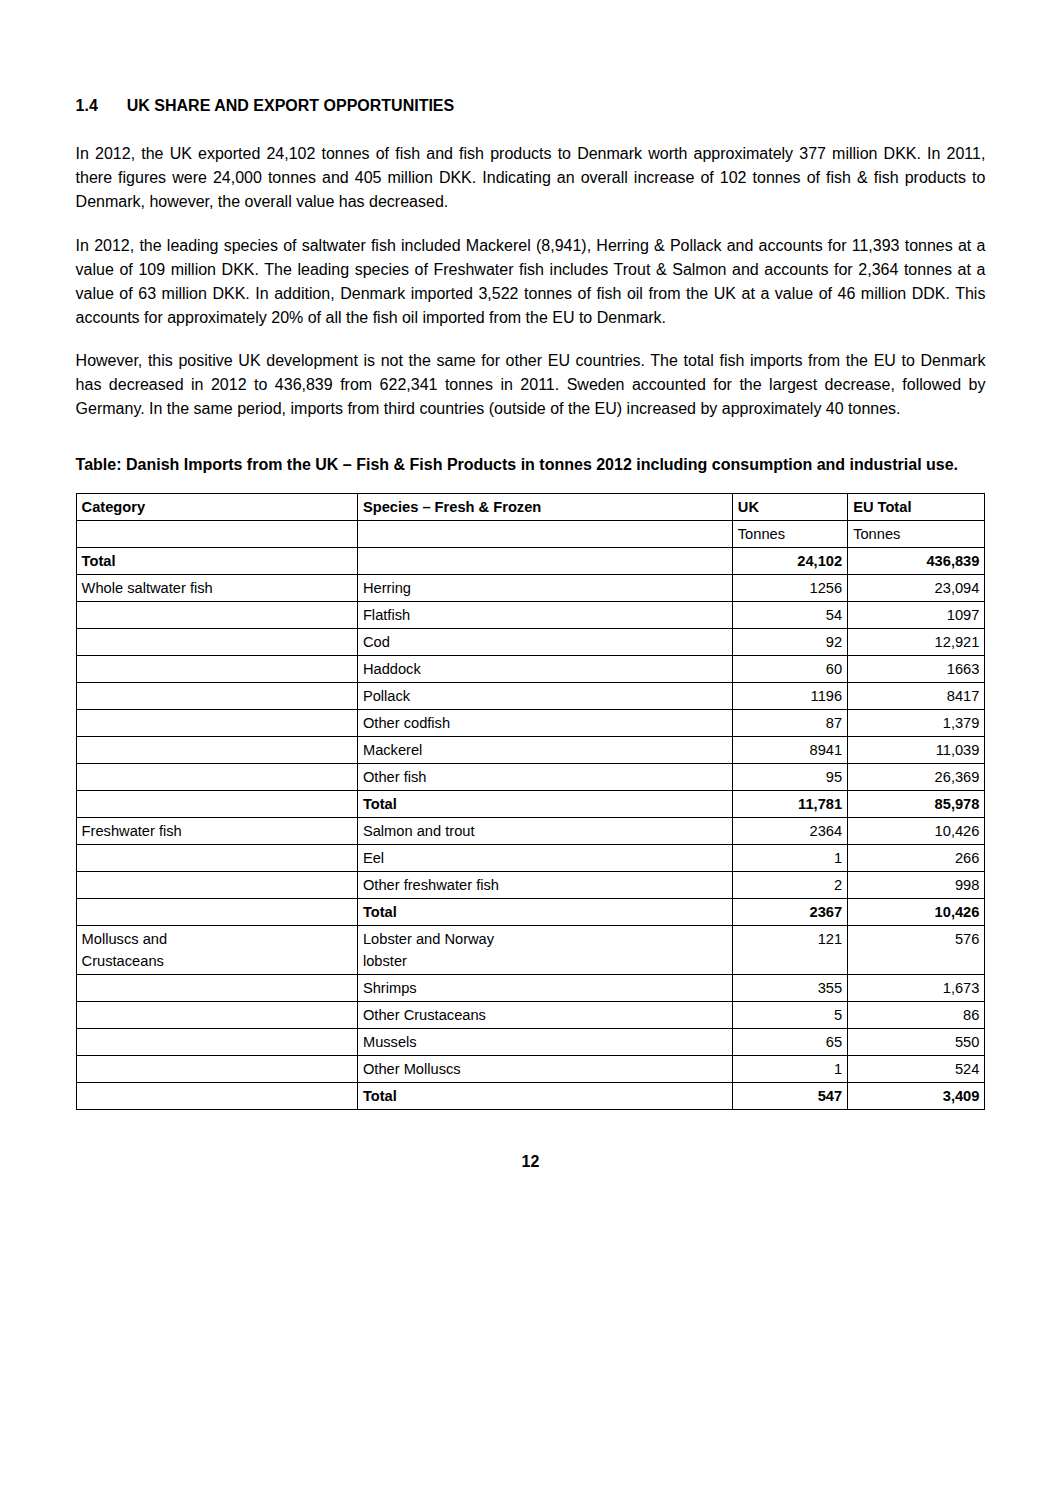1.4 UK SHARE AND EXPORT OPPORTUNITIES
In 2012, the UK exported 24,102 tonnes of fish and fish products to Denmark worth approximately 377 million DKK. In 2011, there figures were 24,000 tonnes and 405 million DKK. Indicating an overall increase of 102 tonnes of fish & fish products to Denmark, however, the overall value has decreased.
In 2012, the leading species of saltwater fish included Mackerel (8,941), Herring & Pollack and accounts for 11,393 tonnes at a value of 109 million DKK. The leading species of Freshwater fish includes Trout & Salmon and accounts for 2,364 tonnes at a value of 63 million DKK. In addition, Denmark imported 3,522 tonnes of fish oil from the UK at a value of 46 million DDK. This accounts for approximately 20% of all the fish oil imported from the EU to Denmark.
However, this positive UK development is not the same for other EU countries. The total fish imports from the EU to Denmark has decreased in 2012 to 436,839 from 622,341 tonnes in 2011. Sweden accounted for the largest decrease, followed by Germany. In the same period, imports from third countries (outside of the EU) increased by approximately 40 tonnes.
Table: Danish Imports from the UK – Fish & Fish Products in tonnes 2012 including consumption and industrial use.
| Category | Species – Fresh & Frozen | UK | EU Total |
| --- | --- | --- | --- |
| | | Tonnes | Tonnes |
| Total | | 24,102 | 436,839 |
| Whole saltwater fish | Herring | 1256 | 23,094 |
| | Flatfish | 54 | 1097 |
| | Cod | 92 | 12,921 |
| | Haddock | 60 | 1663 |
| | Pollack | 1196 | 8417 |
| | Other codfish | 87 | 1,379 |
| | Mackerel | 8941 | 11,039 |
| | Other fish | 95 | 26,369 |
| | Total | 11,781 | 85,978 |
| Freshwater fish | Salmon and trout | 2364 | 10,426 |
| | Eel | 1 | 266 |
| | Other freshwater fish | 2 | 998 |
| | Total | 2367 | 10,426 |
| Molluscs and Crustaceans | Lobster and Norway lobster | 121 | 576 |
| | Shrimps | 355 | 1,673 |
| | Other Crustaceans | 5 | 86 |
| | Mussels | 65 | 550 |
| | Other Molluscs | 1 | 524 |
| | Total | 547 | 3,409 |
12